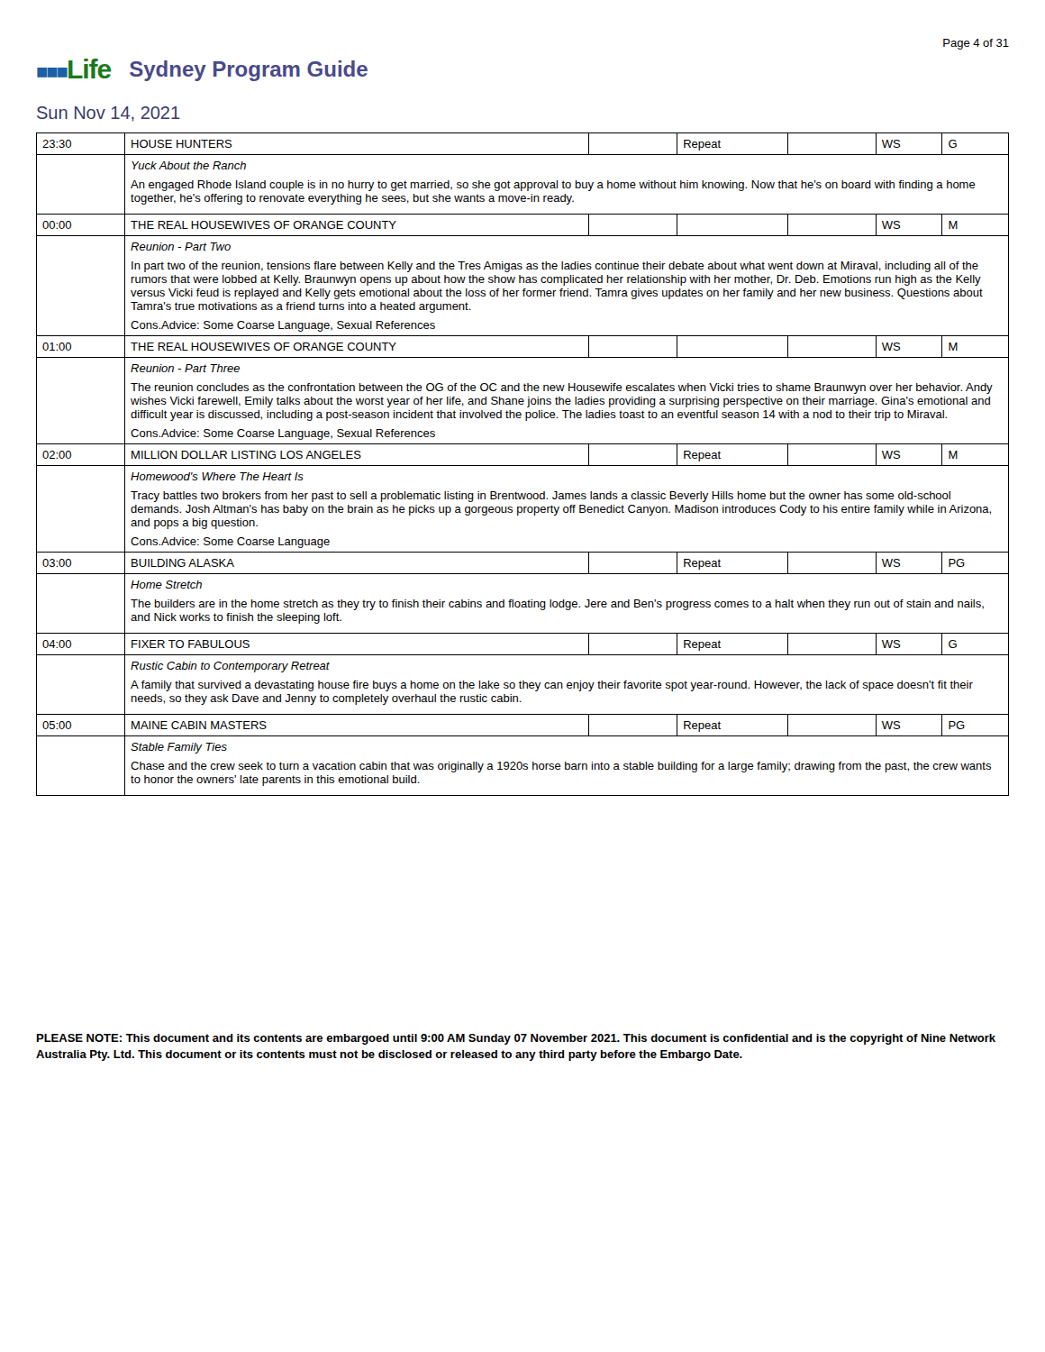Page 4 of 31
■■■Life
Sydney Program Guide
Sun Nov 14, 2021
| 23:30 | HOUSE HUNTERS | | Repeat | | WS | G |
| | Yuck About the Ranch An engaged Rhode Island couple is in no hurry to get married, so she got approval to buy a home without him knowing. Now that he's on board with finding a home together, he's offering to renovate everything he sees, but she wants a move-in ready. |
| 00:00 | THE REAL HOUSEWIVES OF ORANGE COUNTY | | | | WS | M |
| | Reunion - Part Two In part two of the reunion, tensions flare between Kelly and the Tres Amigas as the ladies continue their debate about what went down at Miraval, including all of the rumors that were lobbed at Kelly. Braunwyn opens up about how the show has complicated her relationship with her mother, Dr. Deb. Emotions run high as the Kelly versus Vicki feud is replayed and Kelly gets emotional about the loss of her former friend. Tamra gives updates on her family and her new business. Questions about Tamra's true motivations as a friend turns into a heated argument. Cons.Advice: Some Coarse Language, Sexual References |
| 01:00 | THE REAL HOUSEWIVES OF ORANGE COUNTY | | | | WS | M |
| | Reunion - Part Three The reunion concludes as the confrontation between the OG of the OC and the new Housewife escalates when Vicki tries to shame Braunwyn over her behavior. Andy wishes Vicki farewell, Emily talks about the worst year of her life, and Shane joins the ladies providing a surprising perspective on their marriage. Gina's emotional and difficult year is discussed, including a post-season incident that involved the police. The ladies toast to an eventful season 14 with a nod to their trip to Miraval. Cons.Advice: Some Coarse Language, Sexual References |
| 02:00 | MILLION DOLLAR LISTING LOS ANGELES | | Repeat | | WS | M |
| | Homewood's Where The Heart Is Tracy battles two brokers from her past to sell a problematic listing in Brentwood. James lands a classic Beverly Hills home but the owner has some old-school demands. Josh Altman's has baby on the brain as he picks up a gorgeous property off Benedict Canyon. Madison introduces Cody to his entire family while in Arizona, and pops a big question. Cons.Advice: Some Coarse Language |
| 03:00 | BUILDING ALASKA | | Repeat | | WS | PG |
| | Home Stretch The builders are in the home stretch as they try to finish their cabins and floating lodge. Jere and Ben's progress comes to a halt when they run out of stain and nails, and Nick works to finish the sleeping loft. |
| 04:00 | FIXER TO FABULOUS | | Repeat | | WS | G |
| | Rustic Cabin to Contemporary Retreat A family that survived a devastating house fire buys a home on the lake so they can enjoy their favorite spot year-round. However, the lack of space doesn't fit their needs, so they ask Dave and Jenny to completely overhaul the rustic cabin. |
| 05:00 | MAINE CABIN MASTERS | | Repeat | | WS | PG |
| | Stable Family Ties Chase and the crew seek to turn a vacation cabin that was originally a 1920s horse barn into a stable building for a large family; drawing from the past, the crew wants to honor the owners' late parents in this emotional build. |
PLEASE NOTE: This document and its contents are embargoed until 9:00 AM Sunday 07 November 2021. This document is confidential and is the copyright of Nine Network Australia Pty. Ltd. This document or its contents must not be disclosed or released to any third party before the Embargo Date.